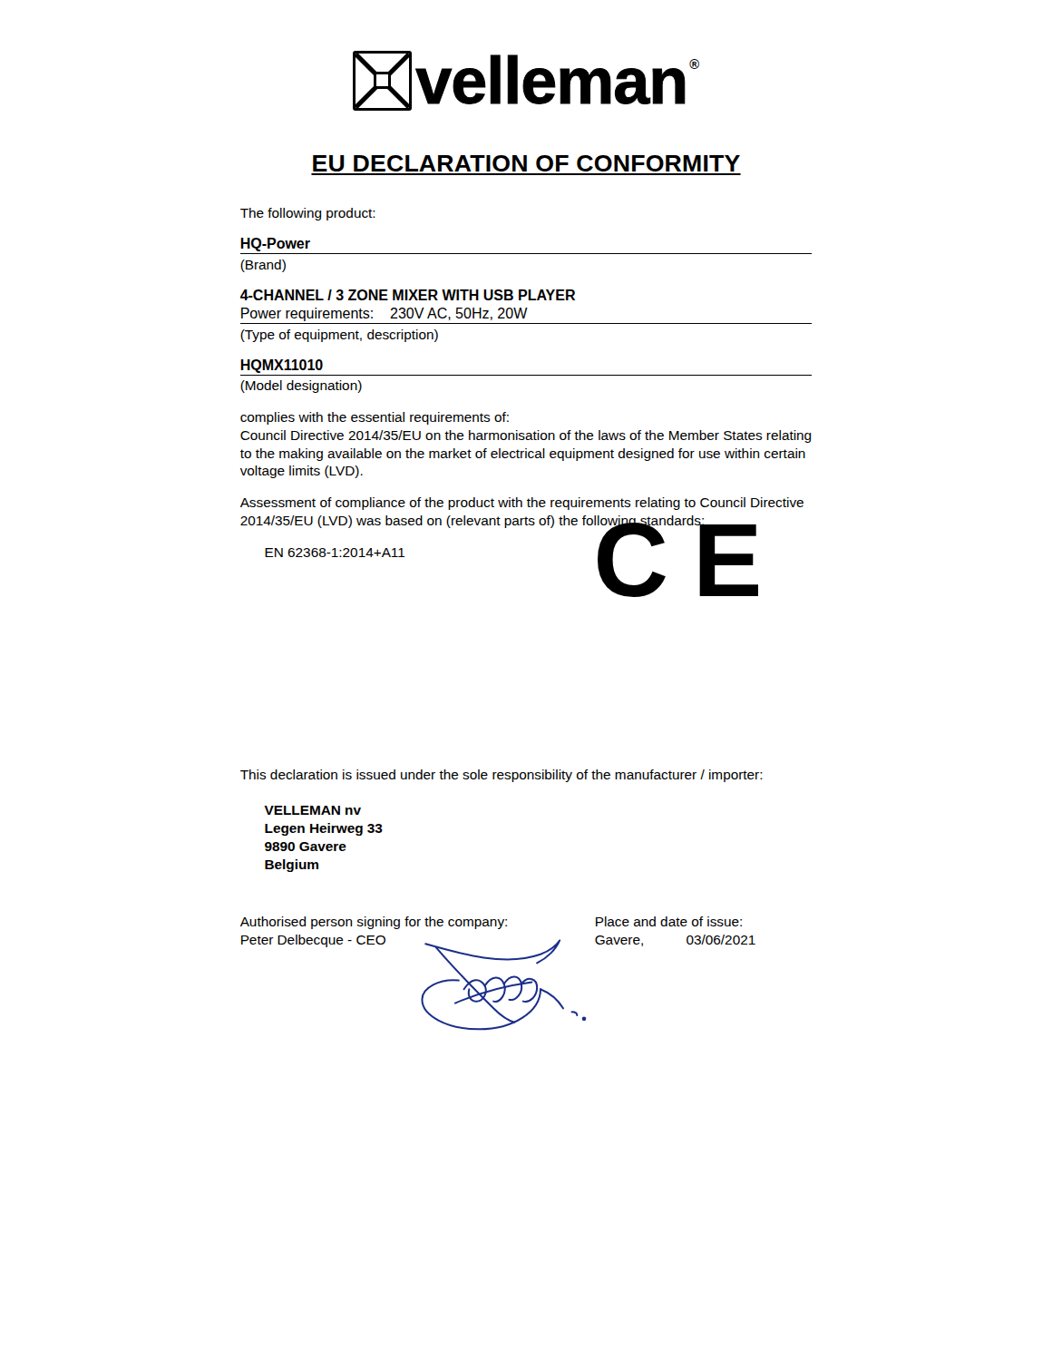velleman®
EU DECLARATION OF CONFORMITY
The following product:
HQ-Power
(Brand)
4-CHANNEL / 3 ZONE MIXER WITH USB PLAYER
Power requirements: 230V AC, 50Hz, 20W
(Type of equipment, description)
HQMX11010
(Model designation)
complies with the essential requirements of:
Council Directive 2014/35/EU on the harmonisation of the laws of the Member States relating to the making available on the market of electrical equipment designed for use within certain voltage limits (LVD).
Assessment of compliance of the product with the requirements relating to Council Directive 2014/35/EU (LVD) was based on (relevant parts of) the following standards:
EN 62368-1:2014+A11
C E
This declaration is issued under the sole responsibility of the manufacturer / importer:
VELLEMAN nv
Legen Heirweg 33
9890 Gavere
Belgium
Authorised person signing for the company:
Peter Delbecque - CEO
Place and date of issue:
Gavere, 03/06/2021